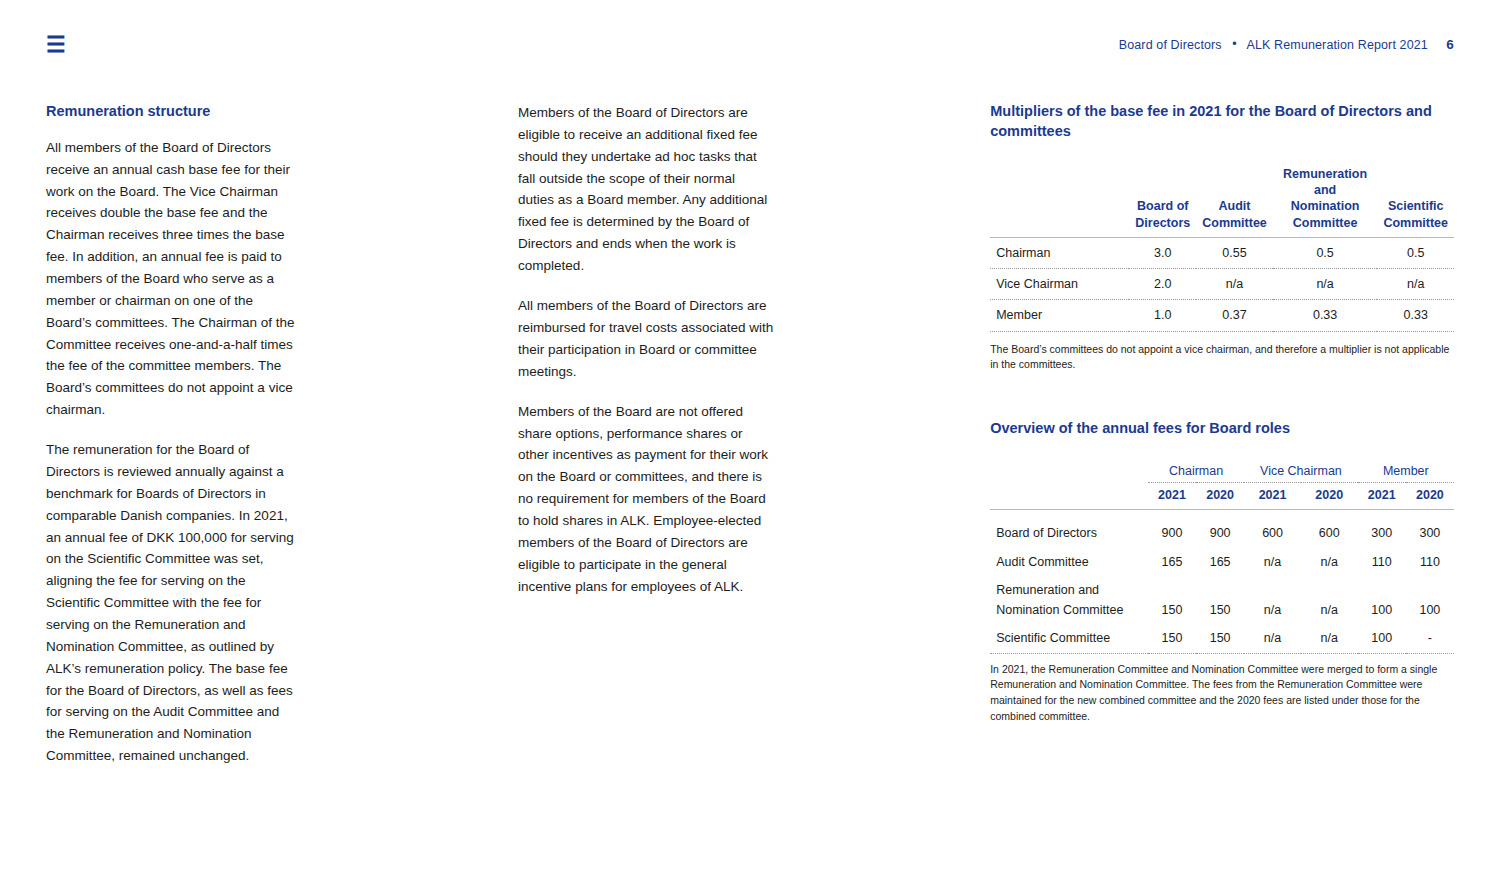☰
Board of Directors • ALK Remuneration Report 2021 6
Remuneration structure
All members of the Board of Directors receive an annual cash base fee for their work on the Board. The Vice Chairman receives double the base fee and the Chairman receives three times the base fee. In addition, an annual fee is paid to members of the Board who serve as a member or chairman on one of the Board’s committees. The Chairman of the Committee receives one-and-a-half times the fee of the committee members. The Board’s committees do not appoint a vice chairman.
The remuneration for the Board of Directors is reviewed annually against a benchmark for Boards of Directors in comparable Danish companies. In 2021, an annual fee of DKK 100,000 for serving on the Scientific Committee was set, aligning the fee for serving on the Scientific Committee with the fee for serving on the Remuneration and Nomination Committee, as outlined by ALK’s remuneration policy. The base fee for the Board of Directors, as well as fees for serving on the Audit Committee and the Remuneration and Nomination Committee, remained unchanged.
Members of the Board of Directors are eligible to receive an additional fixed fee should they undertake ad hoc tasks that fall outside the scope of their normal duties as a Board member. Any additional fixed fee is determined by the Board of Directors and ends when the work is completed.
All members of the Board of Directors are reimbursed for travel costs associated with their participation in Board or committee meetings.
Members of the Board are not offered share options, performance shares or other incentives as payment for their work on the Board or committees, and there is no requirement for members of the Board to hold shares in ALK. Employee-elected members of the Board of Directors are eligible to participate in the general incentive plans for employees of ALK.
Multipliers of the base fee in 2021 for the Board of Directors and committees
| | Board of Directors | Audit Committee | Remuneration and Nomination Committee | Scientific Committee |
| --- | --- | --- | --- | --- |
| Chairman | 3.0 | 0.55 | 0.5 | 0.5 |
| Vice Chairman | 2.0 | n/a | n/a | n/a |
| Member | 1.0 | 0.37 | 0.33 | 0.33 |
The Board’s committees do not appoint a vice chairman, and therefore a multiplier is not applicable in the committees.
Overview of the annual fees for Board roles
| | Chairman | Vice Chairman | Member |
| --- | --- | --- | --- |
| | 2021 | 2020 | 2021 | 2020 | 2021 | 2020 |
| Board of Directors | 900 | 900 | 600 | 600 | 300 | 300 |
| Audit Committee | 165 | 165 | n/a | n/a | 110 | 110 |
| Remuneration and Nomination Committee | 150 | 150 | n/a | n/a | 100 | 100 |
| Scientific Committee | 150 | 150 | n/a | n/a | 100 | - |
In 2021, the Remuneration Committee and Nomination Committee were merged to form a single Remuneration and Nomination Committee. The fees from the Remuneration Committee were maintained for the new combined committee and the 2020 fees are listed under those for the combined committee.